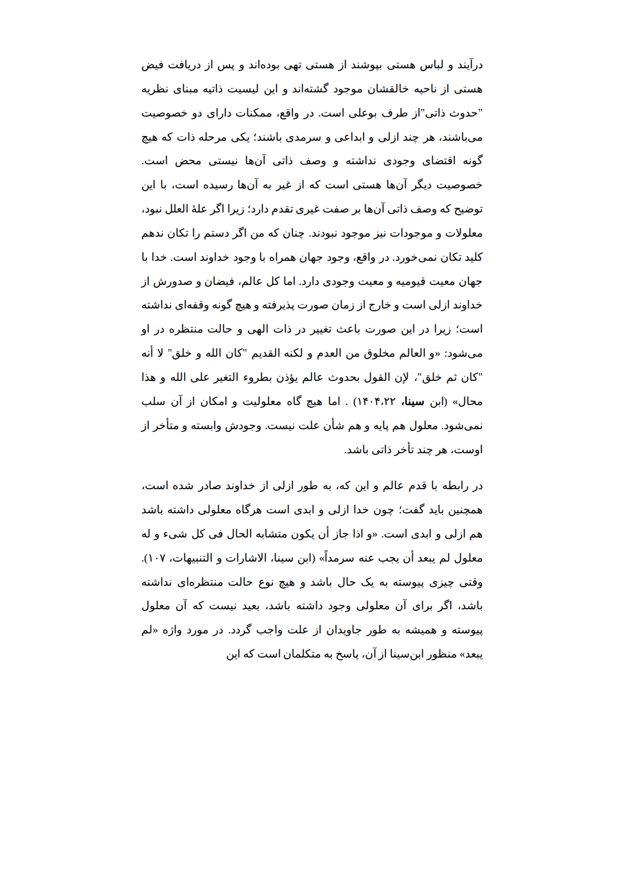درآیند و لباس هستی بپوشند از هستی تهی بوده‌اند و پس از دریافت فیض هستی از ناحیه خالقشان موجود گشته‌اند و این لیسیت ذاتیه مبنای نظریه "حدوث ذاتی"از طرف بوعلی است. در واقع، ممکنات دارای دو خصوصیت می‌باشند، هر چند ازلی و ابداعی و سرمدی باشند؛ یکی مرحله ذات که هیچ گونه اقتضای وجودی نداشته و وصف ذاتی آن‌ها نیستی محض است. خصوصیت دیگر آن‌ها هستی است که از غیر به آن‌ها رسیده است، با این توضیح که وصف ذاتی آن‌ها بر صفت غیری تقدم دارد؛ زیرا اگر علهٔ العلل نبود، معلولات و موجودات نیز موجود نبودند. چنان که من اگر دستم را تکان ندهم کلید تکان نمی‌خورد. در واقع، وجود جهان همراه با وجود خداوند است. خدا با جهان معیت قیومیه و معیت وجودی دارد. اما کل عالم، فیضان و صدورش از خداوند ازلی است و خارج از زمان صورت پذیرفته و هیچ گونه وقفه‌ای نداشته است؛ زیرا در این صورت باعث تغییر در ذات الهی و حالت منتظره در او می‌شود: «و العالم مخلوق من العدم و لکنه القدیم "کان الله و خلق" لا أنه "کان ثم خلق"، لإن القول بحدوث عالم یؤذن بطروء التغیر علی الله و هذا محال» (ابن سینا، ۱۴۰۴،۲۲) . اما هیچ گاه معلولیت و امکان از آن سلب نمی‌شود. معلول هم پایه و هم شأن علت نیست. وجودش وابسته و متأخر از اوست، هر چند تأخر ذاتی باشد.
در رابطه با قدم عالم و این که، به طور ازلی از خداوند صادر شده است، همچنین باید گفت؛ چون خدا ازلی و ابدی است هرگاه معلولی داشته باشد هم ازلی و ابدی است. «و اذا جاز أن یکون متشابه الحال فی کل شیء و له معلول لم یبعد أن یجب عنه سرمداً» (ابن سینا، الاشارات و التنبیهات، ۱۰۷). وقتی چیزی پیوسته به یک حال باشد و هیچ نوع حالت منتظره‌ای نداشته باشد، اگر برای آن معلولی وجود داشته باشد، بعید نیست که آن معلول پیوسته و همیشه به طور جاویدان از علت واجب گردد. در مورد واژه «لم یبعد» منظور ابن‌سینا از آن، پاسخ به متکلمان است که این